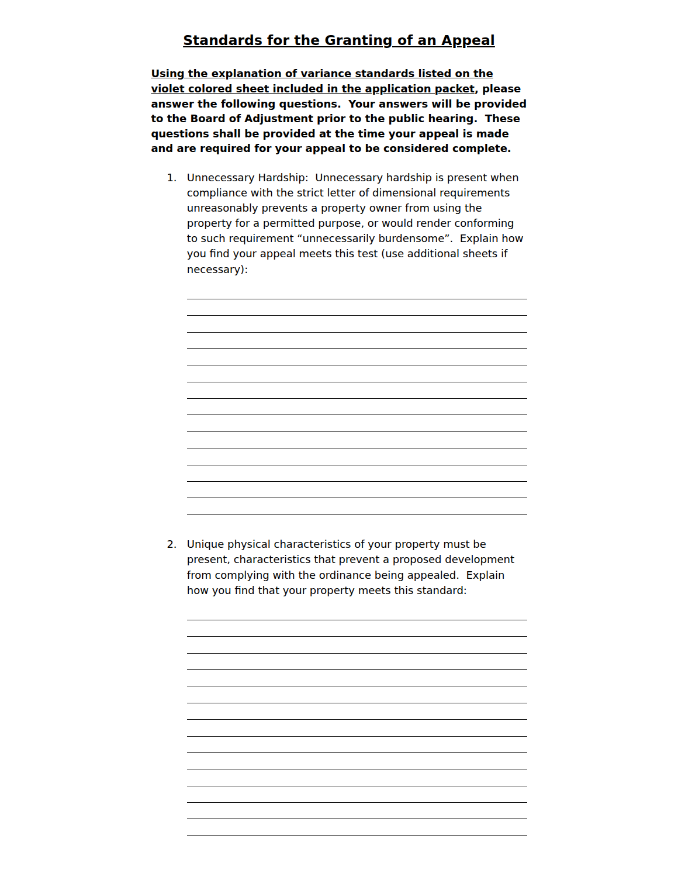Standards for the Granting of an Appeal
Using the explanation of variance standards listed on the violet colored sheet included in the application packet, please answer the following questions. Your answers will be provided to the Board of Adjustment prior to the public hearing. These questions shall be provided at the time your appeal is made and are required for your appeal to be considered complete.
Unnecessary Hardship: Unnecessary hardship is present when compliance with the strict letter of dimensional requirements unreasonably prevents a property owner from using the property for a permitted purpose, or would render conforming to such requirement “unnecessarily burdensome”. Explain how you find your appeal meets this test (use additional sheets if necessary):
Unique physical characteristics of your property must be present, characteristics that prevent a proposed development from complying with the ordinance being appealed. Explain how you find that your property meets this standard: